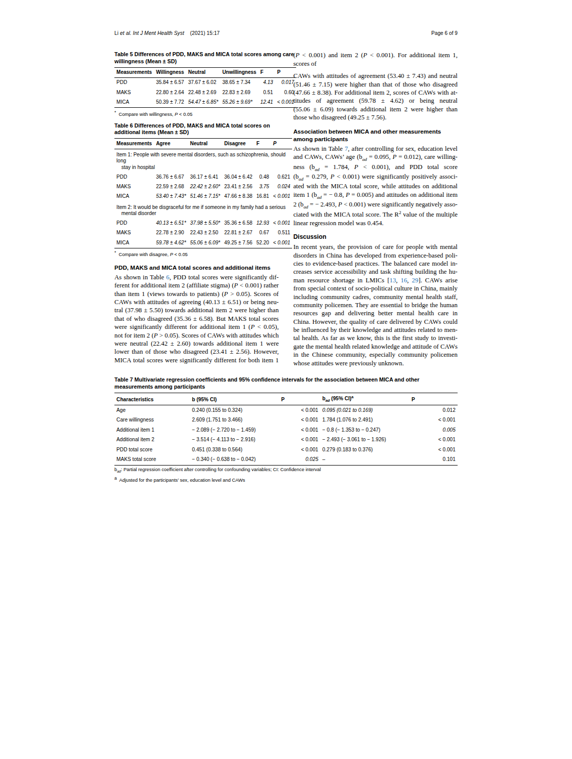Li et al. Int J Ment Health Syst (2021) 15:17
Page 6 of 9
Table 5 Differences of PDD, MAKS and MICA total scores among care willingness (Mean ± SD)
| Measurements | Willingness | Neutral | Unwillingness | F | P |
| --- | --- | --- | --- | --- | --- |
| PDD | 35.84 ± 6.57 | 37.67 ± 6.02 | 38.65 ± 7.34 | 4.13 | 0.017 |
| MAKS | 22.80 ± 2.64 | 22.48 ± 2.69 | 22.83 ± 2.69 | 0.51 | 0.60 |
| MICA | 50.39 ± 7.72 | 54.47 ± 6.85* | 55.26 ± 9.69* | 12.41 | < 0.001 |
* Compare with willingness, P < 0.05
Table 6 Differences of PDD, MAKS and MICA total scores on additional items (Mean ± SD)
| Measurements | Agree | Neutral | Disagree | F | P |
| --- | --- | --- | --- | --- | --- |
| Item 1: People with severe mental disorders, such as schizophrenia, should long stay in hospital |
| PDD | 36.76 ± 6.67 | 36.17 ± 6.41 | 36.04 ± 6.42 | 0.48 | 0.621 |
| MAKS | 22.59 ± 2.68 | 22.42 ± 2.60* | 23.41 ± 2.56 | 3.75 | 0.024 |
| MICA | 53.40 ± 7.43* | 51.46 ± 7.15* | 47.66 ± 8.38 | 16.81 | < 0.001 |
| Item 2: It would be disgraceful for me if someone in my family had a serious mental disorder |
| PDD | 40.13 ± 6.51* | 37.98 ± 5.50* | 35.36 ± 6.58 | 12.93 | < 0.001 |
| MAKS | 22.78 ± 2.90 | 22.43 ± 2.50 | 22.81 ± 2.67 | 0.67 | 0.511 |
| MICA | 59.78 ± 4.62* | 55.06 ± 6.09* | 49.25 ± 7.56 | 52.20 | < 0.001 |
* Compare with disagree, P < 0.05
PDD, MAKS and MICA total scores and additional items
As shown in Table 6, PDD total scores were significantly different for additional item 2 (affiliate stigma) (P < 0.001) rather than item 1 (views towards to patients) (P > 0.05). Scores of CAWs with attitudes of agreeing (40.13 ± 6.51) or being neutral (37.98 ± 5.50) towards additional item 2 were higher than that of who disagreed (35.36 ± 6.58). But MAKS total scores were significantly different for additional item 1 (P < 0.05), not for item 2 (P > 0.05). Scores of CAWs with attitudes which were neutral (22.42 ± 2.60) towards additional item 1 were lower than of those who disagreed (23.41 ± 2.56). However, MICA total scores were significantly different for both item 1 (P < 0.001) and item 2 (P < 0.001). For additional item 1, scores of
CAWs with attitudes of agreement (53.40 ± 7.43) and neutral (51.46 ± 7.15) were higher than that of those who disagreed (47.66 ± 8.38). For additional item 2, scores of CAWs with attitudes of agreement (59.78 ± 4.62) or being neutral (55.06 ± 6.09) towards additional item 2 were higher than those who disagreed (49.25 ± 7.56).
Association between MICA and other measurements among participants
As shown in Table 7, after controlling for sex, education level and CAWs, CAWs’ age (bad = 0.095, P = 0.012), care willingness (bad = 1.784, P < 0.001), and PDD total score (bad = 0.279, P < 0.001) were significantly positively associated with the MICA total score, while attitudes on additional item 1 (bad = − 0.8, P = 0.005) and attitudes on additional item 2 (bad = − 2.493, P < 0.001) were significantly negatively associated with the MICA total score. The R2 value of the multiple linear regression model was 0.454.
Discussion
In recent years, the provision of care for people with mental disorders in China has developed from experience-based policies to evidence-based practices. The balanced care model increases service accessibility and task shifting building the human resource shortage in LMICs [13, 16, 29]. CAWs arise from special context of socio-political culture in China, mainly including community cadres, community mental health staff, community policemen. They are essential to bridge the human resources gap and delivering better mental health care in China. However, the quality of care delivered by CAWs could be influenced by their knowledge and attitudes related to mental health. As far as we know, this is the first study to investigate the mental health related knowledge and attitude of CAWs in the Chinese community, especially community policemen whose attitudes were previously unknown.
Table 7 Multivariate regression coefficients and 95% confidence intervals for the association between MICA and other measurements among participants
| Characteristics | b (95% CI) | P | b ad (95% CI) a | P |
| --- | --- | --- | --- | --- |
| Age | 0.240 (0.155 to 0.324) | < 0.001 | 0.095 (0.021 to 0.169) | 0.012 |
| Care willingness | 2.609 (1.751 to 3.466) | < 0.001 | 1.784 (1.076 to 2.491) | < 0.001 |
| Additional item 1 | − 2.089 (− 2.720 to − 1.459) | < 0.001 | − 0.8 (− 1.353 to − 0.247) | 0.005 |
| Additional item 2 | − 3.514 (− 4.113 to − 2.916) | < 0.001 | − 2.493 (− 3.061 to − 1.926) | < 0.001 |
| PDD total score | 0.451 (0.338 to 0.564) | < 0.001 | 0.279 (0.183 to 0.376) | < 0.001 |
| MAKS total score | − 0.340 (− 0.638 to − 0.042) | 0.025 | – | 0.101 |
bad: Partial regression coefficient after controlling for confounding variables; CI: Confidence interval
a Adjusted for the participants’ sex, education level and CAWs